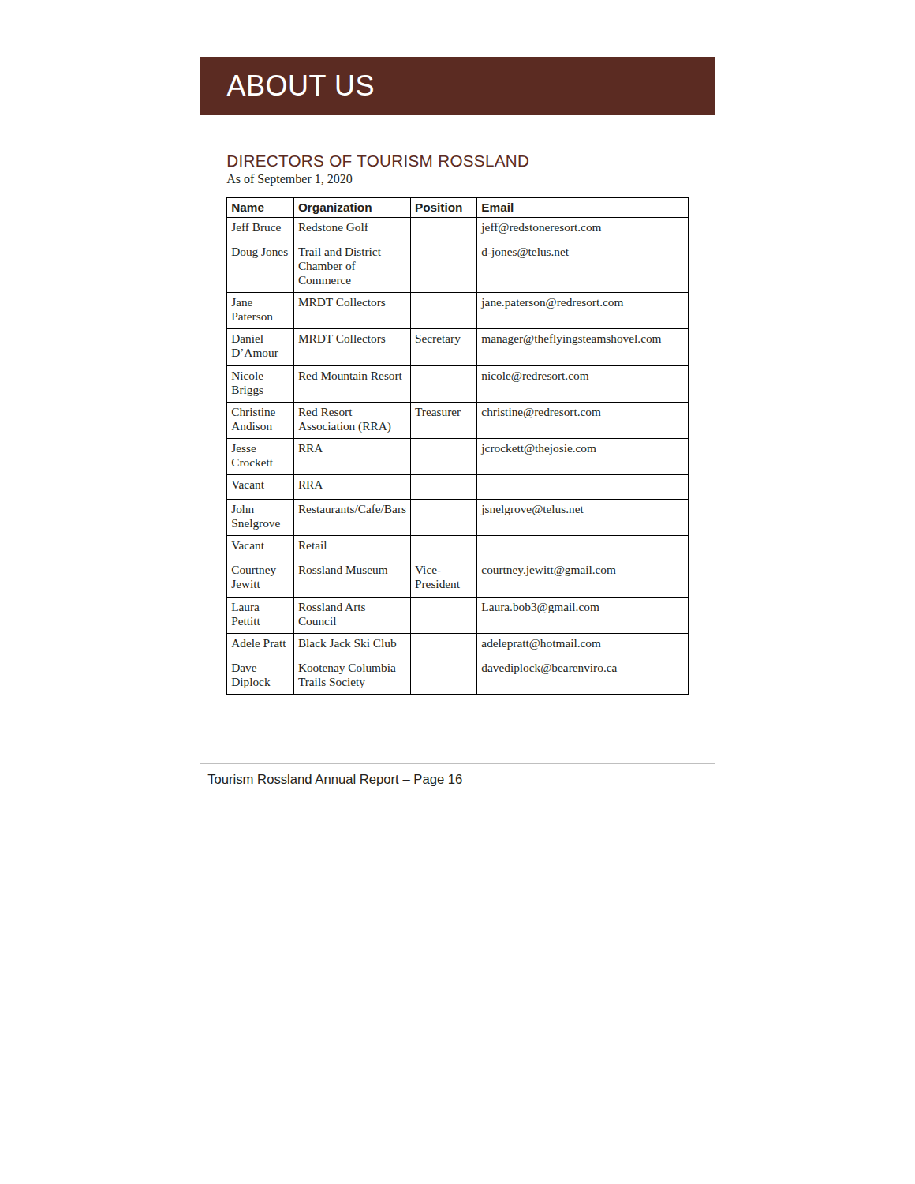ABOUT US
DIRECTORS OF TOURISM ROSSLAND
As of September 1, 2020
| Name | Organization | Position | Email |
| --- | --- | --- | --- |
| Jeff Bruce | Redstone Golf | | jeff@redstoneresort.com |
| Doug Jones | Trail and District Chamber of Commerce | | d-jones@telus.net |
| Jane Paterson | MRDT Collectors | | jane.paterson@redresort.com |
| Daniel D’Amour | MRDT Collectors | Secretary | manager@theflyingsteamshovel.com |
| Nicole Briggs | Red Mountain Resort | | nicole@redresort.com |
| Christine Andison | Red Resort Association (RRA) | Treasurer | christine@redresort.com |
| Jesse Crockett | RRA | | jcrockett@thejosie.com |
| Vacant | RRA | | |
| John Snelgrove | Restaurants/Cafe/Bars | | jsnelgrove@telus.net |
| Vacant | Retail | | |
| Courtney Jewitt | Rossland Museum | Vice-President | courtney.jewitt@gmail.com |
| Laura Pettitt | Rossland Arts Council | | Laura.bob3@gmail.com |
| Adele Pratt | Black Jack Ski Club | | adelepratt@hotmail.com |
| Dave Diplock | Kootenay Columbia Trails Society | | davediplock@bearenviro.ca |
Tourism Rossland Annual Report – Page 16